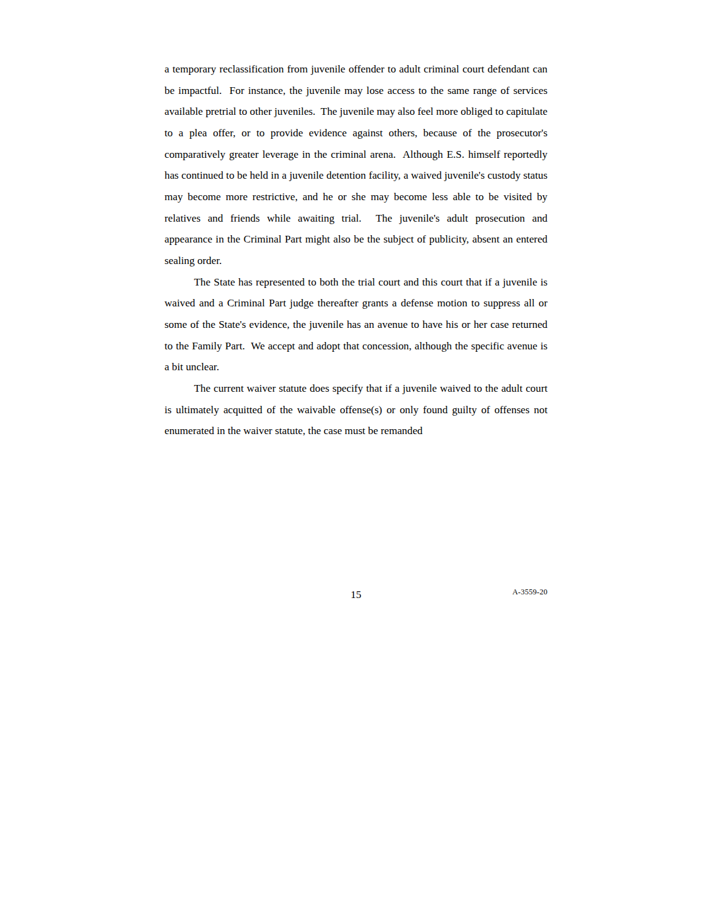a temporary reclassification from juvenile offender to adult criminal court defendant can be impactful. For instance, the juvenile may lose access to the same range of services available pretrial to other juveniles. The juvenile may also feel more obliged to capitulate to a plea offer, or to provide evidence against others, because of the prosecutor's comparatively greater leverage in the criminal arena. Although E.S. himself reportedly has continued to be held in a juvenile detention facility, a waived juvenile's custody status may become more restrictive, and he or she may become less able to be visited by relatives and friends while awaiting trial. The juvenile's adult prosecution and appearance in the Criminal Part might also be the subject of publicity, absent an entered sealing order.
The State has represented to both the trial court and this court that if a juvenile is waived and a Criminal Part judge thereafter grants a defense motion to suppress all or some of the State's evidence, the juvenile has an avenue to have his or her case returned to the Family Part. We accept and adopt that concession, although the specific avenue is a bit unclear.
The current waiver statute does specify that if a juvenile waived to the adult court is ultimately acquitted of the waivable offense(s) or only found guilty of offenses not enumerated in the waiver statute, the case must be remanded
15 A-3559-20